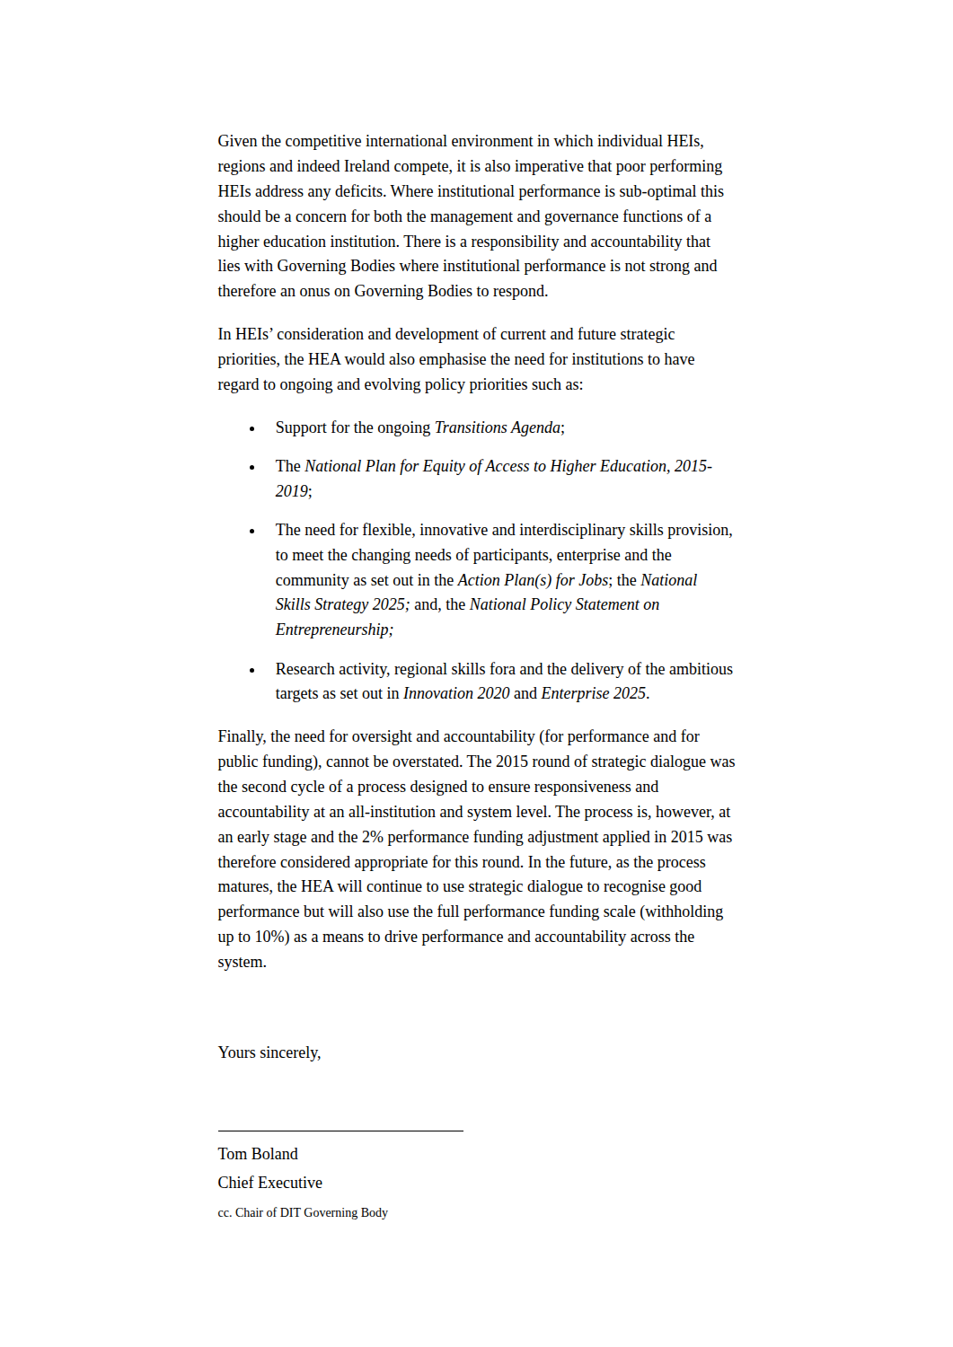Given the competitive international environment in which individual HEIs, regions and indeed Ireland compete, it is also imperative that poor performing HEIs address any deficits. Where institutional performance is sub-optimal this should be a concern for both the management and governance functions of a higher education institution. There is a responsibility and accountability that lies with Governing Bodies where institutional performance is not strong and therefore an onus on Governing Bodies to respond.
In HEIs’ consideration and development of current and future strategic priorities, the HEA would also emphasise the need for institutions to have regard to ongoing and evolving policy priorities such as:
Support for the ongoing Transitions Agenda;
The National Plan for Equity of Access to Higher Education, 2015-2019;
The need for flexible, innovative and interdisciplinary skills provision, to meet the changing needs of participants, enterprise and the community as set out in the Action Plan(s) for Jobs; the National Skills Strategy 2025; and, the National Policy Statement on Entrepreneurship;
Research activity, regional skills fora and the delivery of the ambitious targets as set out in Innovation 2020 and Enterprise 2025.
Finally, the need for oversight and accountability (for performance and for public funding), cannot be overstated. The 2015 round of strategic dialogue was the second cycle of a process designed to ensure responsiveness and accountability at an all-institution and system level. The process is, however, at an early stage and the 2% performance funding adjustment applied in 2015 was therefore considered appropriate for this round. In the future, as the process matures, the HEA will continue to use strategic dialogue to recognise good performance but will also use the full performance funding scale (withholding up to 10%) as a means to drive performance and accountability across the system.
Yours sincerely,
Tom Boland
Chief Executive
cc. Chair of DIT Governing Body